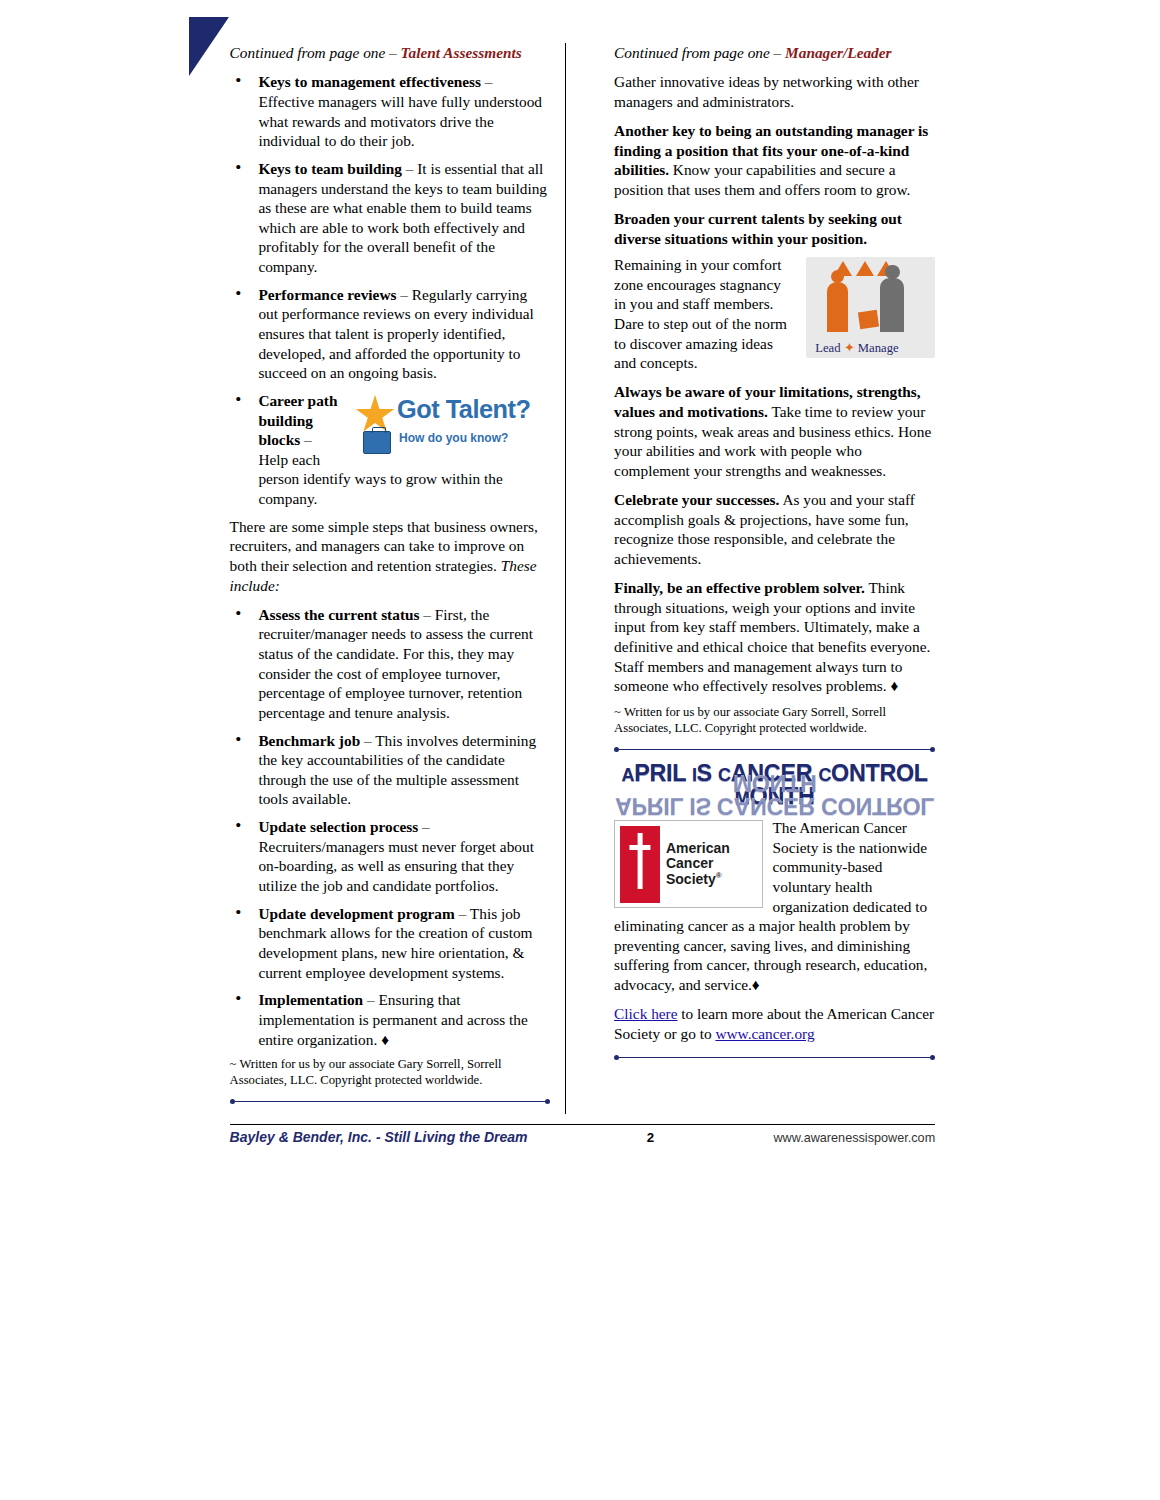Continued from page one – Talent Assessments
Keys to management effectiveness – Effective managers will have fully understood what rewards and motivators drive the individual to do their job.
Keys to team building – It is essential that all managers understand the keys to team building as these are what enable them to build teams which are able to work both effectively and profitably for the overall benefit of the company.
Performance reviews – Regularly carrying out performance reviews on every individual ensures that talent is properly identified, developed, and afforded the opportunity to succeed on an ongoing basis.
Got Talent?
How do you know?
Career path building blocks – Help each person identify ways to grow within the company.
There are some simple steps that business owners, recruiters, and managers can take to improve on both their selection and retention strategies. These include:
Assess the current status – First, the recruiter/manager needs to assess the current status of the candidate. For this, they may consider the cost of employee turnover, percentage of employee turnover, retention percentage and tenure analysis.
Benchmark job – This involves determining the key accountabilities of the candidate through the use of the multiple assessment tools available.
Update selection process – Recruiters/managers must never forget about on-boarding, as well as ensuring that they utilize the job and candidate portfolios.
Update development program – This job benchmark allows for the creation of custom development plans, new hire orientation, & current employee development systems.
Implementation – Ensuring that implementation is permanent and across the entire organization. ♦
~ Written for us by our associate Gary Sorrell, Sorrell Associates, LLC. Copyright protected worldwide.
Continued from page one – Manager/Leader
Gather innovative ideas by networking with other managers and administrators.
Another key to being an outstanding manager is finding a position that fits your one-of-a-kind abilities. Know your capabilities and secure a position that uses them and offers room to grow.
Broaden your current talents by seeking out diverse situations within your position.
Lead ✦ Manage
Remaining in your comfort zone encourages stagnancy in you and staff members. Dare to step out of the norm to discover amazing ideas and concepts.
Always be aware of your limitations, strengths, values and motivations. Take time to review your strong points, weak areas and business ethics. Hone your abilities and work with people who complement your strengths and weaknesses.
Celebrate your successes. As you and your staff accomplish goals & projections, have some fun, recognize those responsible, and celebrate the achievements.
Finally, be an effective problem solver. Think through situations, weigh your options and invite input from key staff members. Ultimately, make a definitive and ethical choice that benefits everyone. Staff members and management always turn to someone who effectively resolves problems. ♦
~ Written for us by our associate Gary Sorrell, Sorrell Associates, LLC. Copyright protected worldwide.
APRIL IS CANCER CONTROL MONTH
American
Cancer
Society®
The American Cancer Society is the nationwide community-based voluntary health organization dedicated to eliminating cancer as a major health problem by preventing cancer, saving lives, and diminishing suffering from cancer, through research, education, advocacy, and service.♦
Click here to learn more about the American Cancer Society or go to www.cancer.org
Bayley & Bender, Inc. - Still Living the Dream
2
www.awarenessispower.com